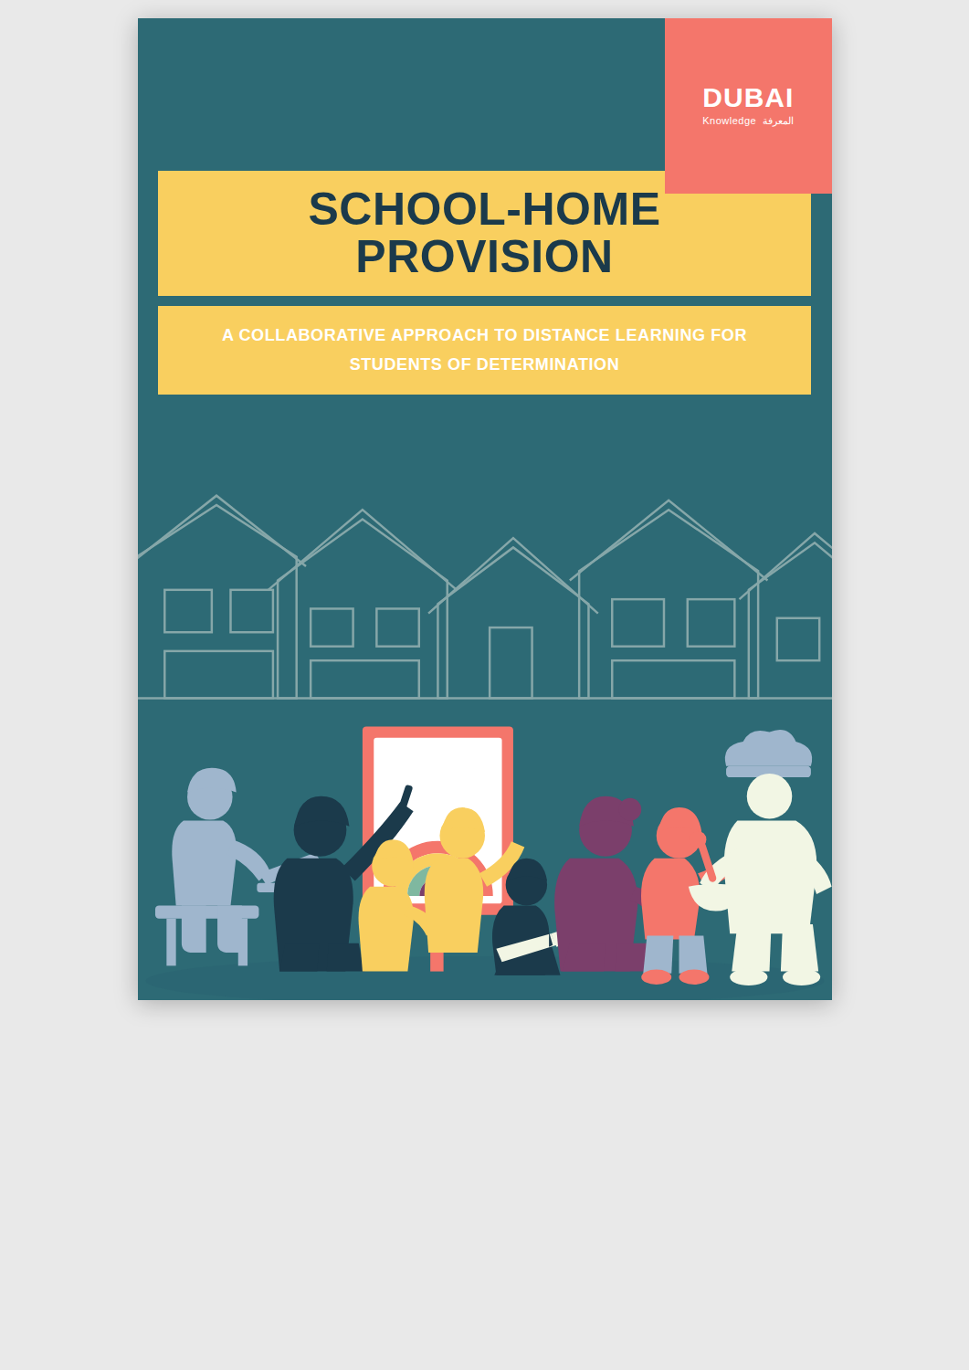DUBAI
Knowledge المعرفة
SCHOOL-HOME PROVISION
A COLLABORATIVE APPROACH TO DISTANCE LEARNING FOR STUDENTS OF DETERMINATION